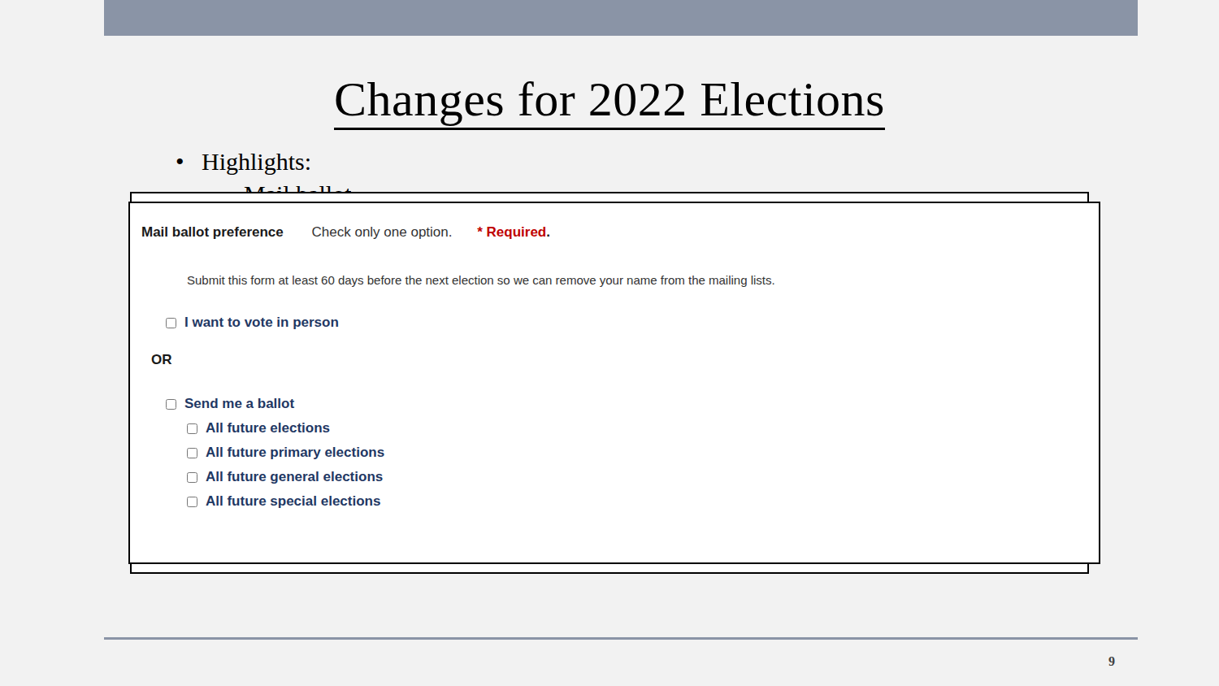Changes for 2022 Elections
Highlights:
Mail ballot
Mail ballot preference Check only one option. * Required.
Submit this form at least 60 days before the next election so we can remove your name from the mailing lists.
I want to vote in person
OR
Send me a ballot
All future elections
All future primary elections
All future general elections
All future special elections
9